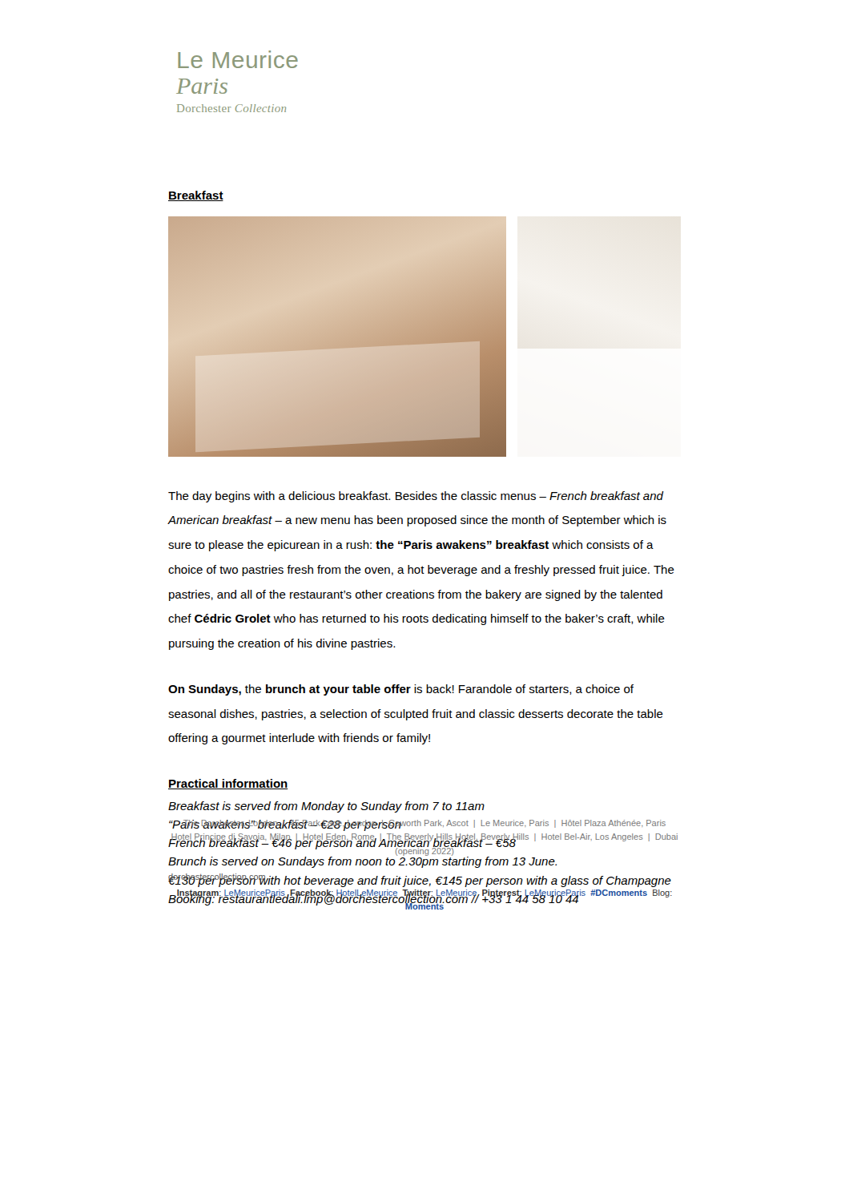Le Meurice Paris Dorchester Collection
Breakfast
The day begins with a delicious breakfast. Besides the classic menus – French breakfast and American breakfast – a new menu has been proposed since the month of September which is sure to please the epicurean in a rush: the “Paris awakens” breakfast which consists of a choice of two pastries fresh from the oven, a hot beverage and a freshly pressed fruit juice. The pastries, and all of the restaurant’s other creations from the bakery are signed by the talented chef Cédric Grolet who has returned to his roots dedicating himself to the baker’s craft, while pursuing the creation of his divine pastries.
On Sundays, the brunch at your table offer is back! Farandole of starters, a choice of seasonal dishes, pastries, a selection of sculpted fruit and classic desserts decorate the table offering a gourmet interlude with friends or family!
Practical information
Breakfast is served from Monday to Sunday from 7 to 11am
“Paris awakens” breakfast – €28 per person
French breakfast – €46 per person and American breakfast – €58
Brunch is served on Sundays from noon to 2.30pm starting from 13 June.
€130 per person with hot beverage and fruit juice, €145 per person with a glass of Champagne
Booking: restaurantledali.lmp@dorchestercollection.com // +33 1 44 58 10 44
The Dorchester, London | 45 Park Lane, London | Coworth Park, Ascot | Le Meurice, Paris | Hôtel Plaza Athénée, Paris
Hotel Principe di Savoia, Milan | Hotel Eden, Rome | The Beverly Hills Hotel, Beverly Hills | Hotel Bel-Air, Los Angeles | Dubai (opening 2022)
dorchestercollection.com
Instagram: LeMeuriceParis Facebook: HotelLeMeurice Twitter: LeMeurice Pinterest: LeMeuriceParis #DCmoments Blog: Moments